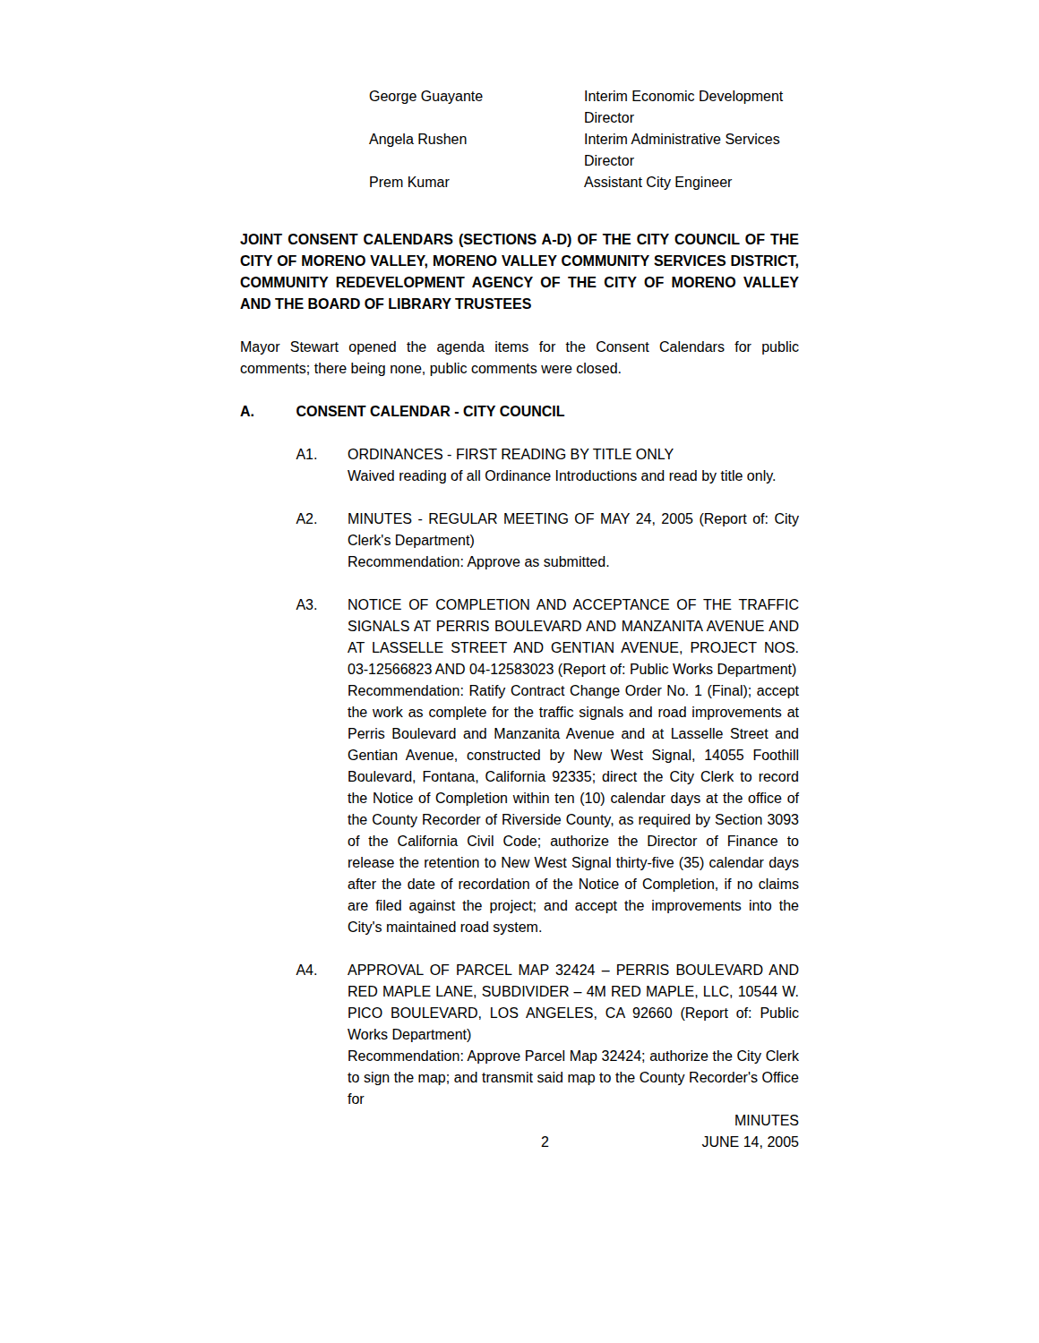George Guayante
Interim Economic Development Director
Angela Rushen
Interim Administrative Services Director
Prem Kumar
Assistant City Engineer
JOINT CONSENT CALENDARS (SECTIONS A-D) OF THE CITY COUNCIL OF THE CITY OF MORENO VALLEY, MORENO VALLEY COMMUNITY SERVICES DISTRICT, COMMUNITY REDEVELOPMENT AGENCY OF THE CITY OF MORENO VALLEY AND THE BOARD OF LIBRARY TRUSTEES
Mayor Stewart opened the agenda items for the Consent Calendars for public comments; there being none, public comments were closed.
A. CONSENT CALENDAR - CITY COUNCIL
A1.
ORDINANCES - FIRST READING BY TITLE ONLY Waived reading of all Ordinance Introductions and read by title only.
A2.
MINUTES - REGULAR MEETING OF MAY 24, 2005 (Report of: City Clerk's Department) Recommendation: Approve as submitted.
A3.
NOTICE OF COMPLETION AND ACCEPTANCE OF THE TRAFFIC SIGNALS AT PERRIS BOULEVARD AND MANZANITA AVENUE AND AT LASSELLE STREET AND GENTIAN AVENUE, PROJECT NOS. 03-12566823 AND 04-12583023 (Report of: Public Works Department) Recommendation: Ratify Contract Change Order No. 1 (Final); accept the work as complete for the traffic signals and road improvements at Perris Boulevard and Manzanita Avenue and at Lasselle Street and Gentian Avenue, constructed by New West Signal, 14055 Foothill Boulevard, Fontana, California 92335; direct the City Clerk to record the Notice of Completion within ten (10) calendar days at the office of the County Recorder of Riverside County, as required by Section 3093 of the California Civil Code; authorize the Director of Finance to release the retention to New West Signal thirty-five (35) calendar days after the date of recordation of the Notice of Completion, if no claims are filed against the project; and accept the improvements into the City's maintained road system.
A4.
APPROVAL OF PARCEL MAP 32424 – PERRIS BOULEVARD AND RED MAPLE LANE, SUBDIVIDER – 4M RED MAPLE, LLC, 10544 W. PICO BOULEVARD, LOS ANGELES, CA 92660 (Report of: Public Works Department) Recommendation: Approve Parcel Map 32424; authorize the City Clerk to sign the map; and transmit said map to the County Recorder's Office for
2
MINUTES
JUNE 14, 2005